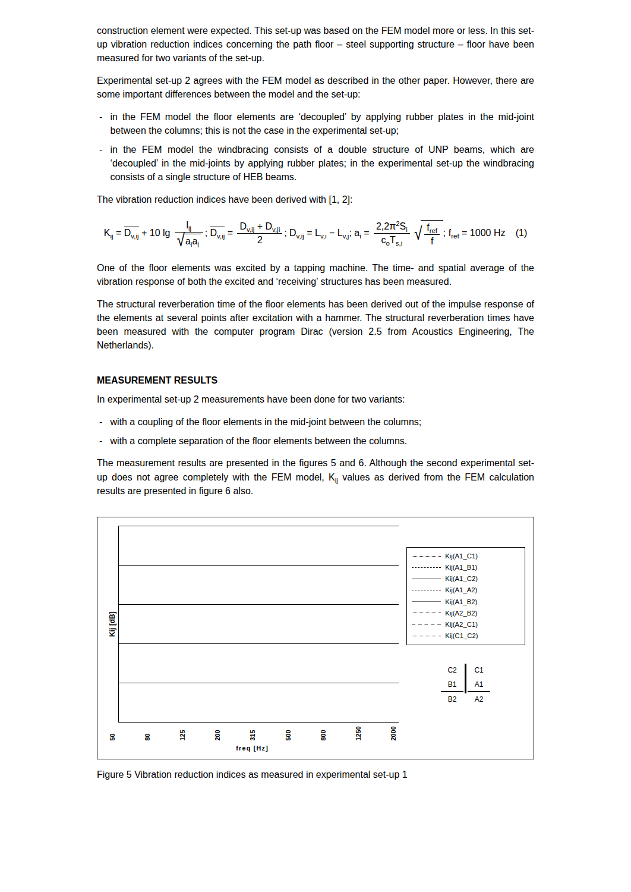construction element were expected. This set-up was based on the FEM model more or less. In this set-up vibration reduction indices concerning the path floor – steel supporting structure – floor have been measured for two variants of the set-up.
Experimental set-up 2 agrees with the FEM model as described in the other paper. However, there are some important differences between the model and the set-up:
in the FEM model the floor elements are ‘decoupled’ by applying rubber plates in the mid-joint between the columns; this is not the case in the experimental set-up;
in the FEM model the windbracing consists of a double structure of UNP beams, which are ‘decoupled’ in the mid-joints by applying rubber plates; in the experimental set-up the windbracing consists of a single structure of HEB beams.
The vibration reduction indices have been derived with [1, 2]:
Kij = Dv,ij + 10 lg lij √aiaj ; Dv,ij = Dv,ij + Dv,ji 2 ; Dv,ij = Lv,i − Lv,j; ai = 2,2π2Si coTs,i √fref f; fref = 1000 Hz (1)
One of the floor elements was excited by a tapping machine. The time- and spatial average of the vibration response of both the excited and ‘receiving’ structures has been measured.
The structural reverberation time of the floor elements has been derived out of the impulse response of the elements at several points after excitation with a hammer. The structural reverberation times have been measured with the computer program Dirac (version 2.5 from Acoustics Engineering, The Netherlands).
MEASUREMENT RESULTS
In experimental set-up 2 measurements have been done for two variants:
with a coupling of the floor elements in the mid-joint between the columns;
with a complete separation of the floor elements between the columns.
The measurement results are presented in the figures 5 and 6. Although the second experimental set-up does not agree completely with the FEM model, Kij values as derived from the FEM calculation results are presented in figure 6 also.
Kij [dB]
50
40
30
20
10
0
50 80 125 200 315 500 800 1250 2000
freq [Hz]
| | Kij(A1_C1) |
| | Kij(A1_B1) |
| | Kij(A1_C2) |
| | Kij(A1_A2) |
| | Kij(A1_B2) |
| | Kij(A2_B2) |
| | Kij(A2_C1) |
| | Kij(C1_C2) |
C2
C1
B1
A1
B2
A2
Figure 5 Vibration reduction indices as measured in experimental set-up 1